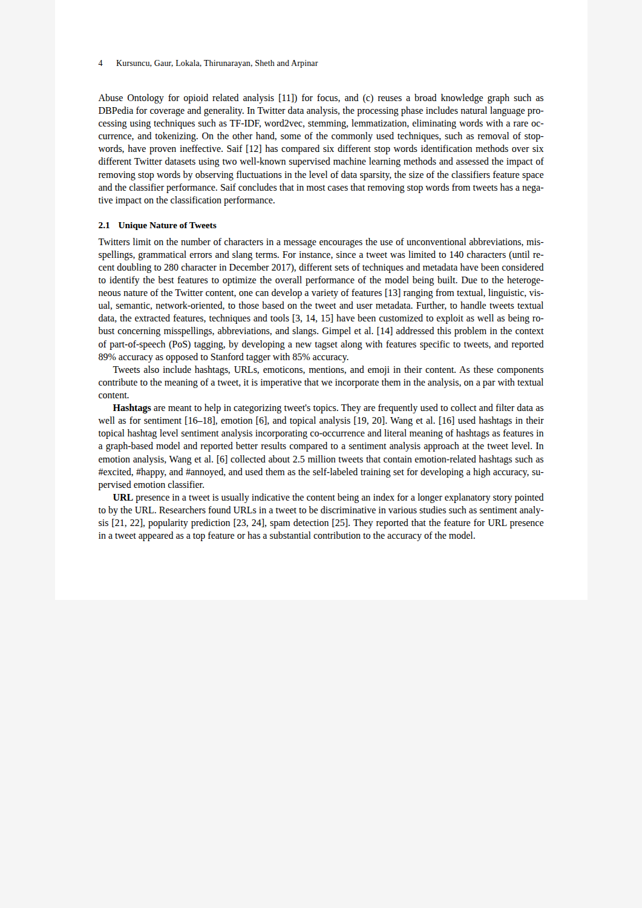4 Kursuncu, Gaur, Lokala, Thirunarayan, Sheth and Arpinar
Abuse Ontology for opioid related analysis [11]) for focus, and (c) reuses a broad knowledge graph such as DBPedia for coverage and generality. In Twitter data analysis, the processing phase includes natural language processing using techniques such as TF-IDF, word2vec, stemming, lemmatization, eliminating words with a rare occurrence, and tokenizing. On the other hand, some of the commonly used techniques, such as removal of stop-words, have proven ineffective. Saif [12] has compared six different stop words identification methods over six different Twitter datasets using two well-known supervised machine learning methods and assessed the impact of removing stop words by observing fluctuations in the level of data sparsity, the size of the classifiers feature space and the classifier performance. Saif concludes that in most cases that removing stop words from tweets has a negative impact on the classification performance.
2.1 Unique Nature of Tweets
Twitters limit on the number of characters in a message encourages the use of unconventional abbreviations, misspellings, grammatical errors and slang terms. For instance, since a tweet was limited to 140 characters (until recent doubling to 280 character in December 2017), different sets of techniques and metadata have been considered to identify the best features to optimize the overall performance of the model being built. Due to the heterogeneous nature of the Twitter content, one can develop a variety of features [13] ranging from textual, linguistic, visual, semantic, network-oriented, to those based on the tweet and user metadata. Further, to handle tweets textual data, the extracted features, techniques and tools [3, 14, 15] have been customized to exploit as well as being robust concerning misspellings, abbreviations, and slangs. Gimpel et al. [14] addressed this problem in the context of part-of-speech (PoS) tagging, by developing a new tagset along with features specific to tweets, and reported 89% accuracy as opposed to Stanford tagger with 85% accuracy.
Tweets also include hashtags, URLs, emoticons, mentions, and emoji in their content. As these components contribute to the meaning of a tweet, it is imperative that we incorporate them in the analysis, on a par with textual content.
Hashtags are meant to help in categorizing tweet's topics. They are frequently used to collect and filter data as well as for sentiment [16–18], emotion [6], and topical analysis [19, 20]. Wang et al. [16] used hashtags in their topical hashtag level sentiment analysis incorporating co-occurrence and literal meaning of hashtags as features in a graph-based model and reported better results compared to a sentiment analysis approach at the tweet level. In emotion analysis, Wang et al. [6] collected about 2.5 million tweets that contain emotion-related hashtags such as #excited, #happy, and #annoyed, and used them as the self-labeled training set for developing a high accuracy, supervised emotion classifier.
URL presence in a tweet is usually indicative the content being an index for a longer explanatory story pointed to by the URL. Researchers found URLs in a tweet to be discriminative in various studies such as sentiment analysis [21, 22], popularity prediction [23, 24], spam detection [25]. They reported that the feature for URL presence in a tweet appeared as a top feature or has a substantial contribution to the accuracy of the model.